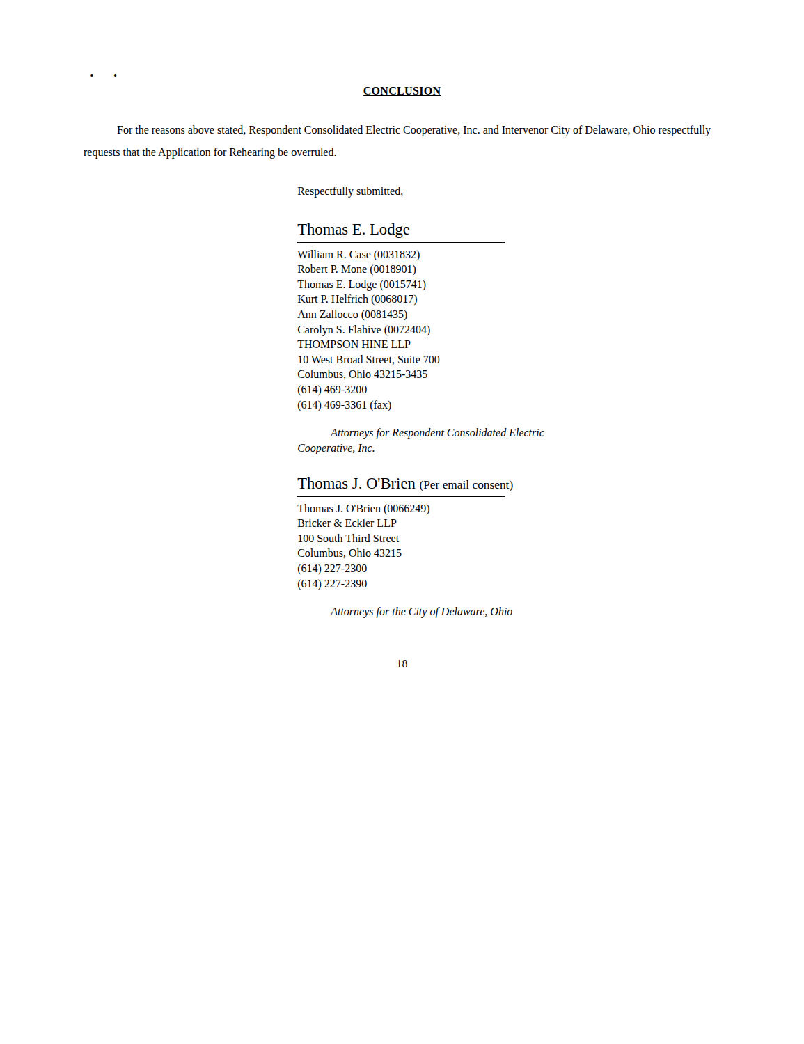• •
Conclusion
For the reasons above stated, Respondent Consolidated Electric Cooperative, Inc. and Intervenor City of Delaware, Ohio respectfully requests that the Application for Rehearing be overruled.
Respectfully submitted,
Thomas E. Lodge
William R. Case (0031832)
Robert P. Mone (0018901)
Thomas E. Lodge (0015741)
Kurt P. Helfrich (0068017)
Ann Zallocco (0081435)
Carolyn S. Flahive (0072404)
THOMPSON HINE LLP
10 West Broad Street, Suite 700
Columbus, Ohio 43215-3435
(614) 469-3200
(614) 469-3361 (fax)
Attorneys for Respondent Consolidated Electric
Cooperative, Inc.
Thomas J. O'Brien (Per email consent)
Thomas J. O'Brien (0066249)
Bricker & Eckler LLP
100 South Third Street
Columbus, Ohio 43215
(614) 227-2300
(614) 227-2390
Attorneys for the City of Delaware, Ohio
18